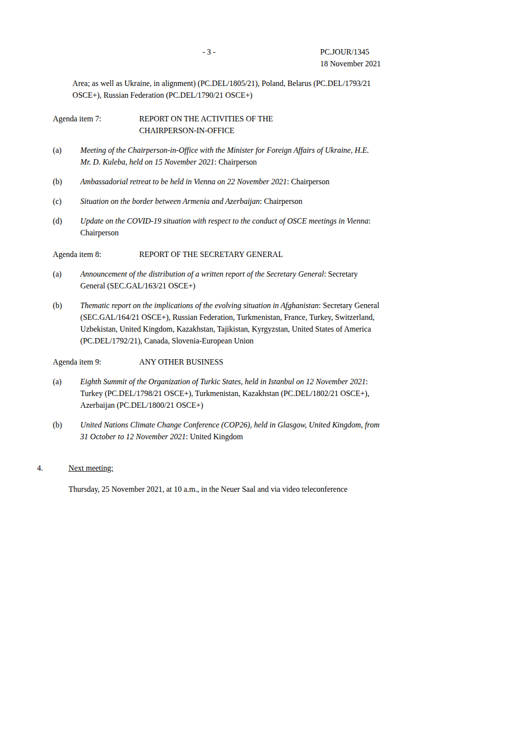- 3 -
PC.JOUR/1345
18 November 2021
Area; as well as Ukraine, in alignment) (PC.DEL/1805/21), Poland, Belarus (PC.DEL/1793/21 OSCE+), Russian Federation (PC.DEL/1790/21 OSCE+)
Agenda item 7:
REPORT ON THE ACTIVITIES OF THE
CHAIRPERSON-IN-OFFICE
(a)
Meeting of the Chairperson-in-Office with the Minister for Foreign Affairs of Ukraine, H.E. Mr. D. Kuleba, held on 15 November 2021: Chairperson
(b)
Ambassadorial retreat to be held in Vienna on 22 November 2021: Chairperson
(c)
Situation on the border between Armenia and Azerbaijan: Chairperson
(d)
Update on the COVID-19 situation with respect to the conduct of OSCE meetings in Vienna: Chairperson
Agenda item 8:
REPORT OF THE SECRETARY GENERAL
(a)
Announcement of the distribution of a written report of the Secretary General: Secretary General (SEC.GAL/163/21 OSCE+)
(b)
Thematic report on the implications of the evolving situation in Afghanistan: Secretary General (SEC.GAL/164/21 OSCE+), Russian Federation, Turkmenistan, France, Turkey, Switzerland, Uzbekistan, United Kingdom, Kazakhstan, Tajikistan, Kyrgyzstan, United States of America (PC.DEL/1792/21), Canada, Slovenia-European Union
Agenda item 9:
ANY OTHER BUSINESS
(a)
Eighth Summit of the Organization of Turkic States, held in Istanbul on 12 November 2021: Turkey (PC.DEL/1798/21 OSCE+), Turkmenistan, Kazakhstan (PC.DEL/1802/21 OSCE+), Azerbaijan (PC.DEL/1800/21 OSCE+)
(b)
United Nations Climate Change Conference (COP26), held in Glasgow, United Kingdom, from 31 October to 12 November 2021: United Kingdom
4.
Next meeting:
Thursday, 25 November 2021, at 10 a.m., in the Neuer Saal and via video teleconference